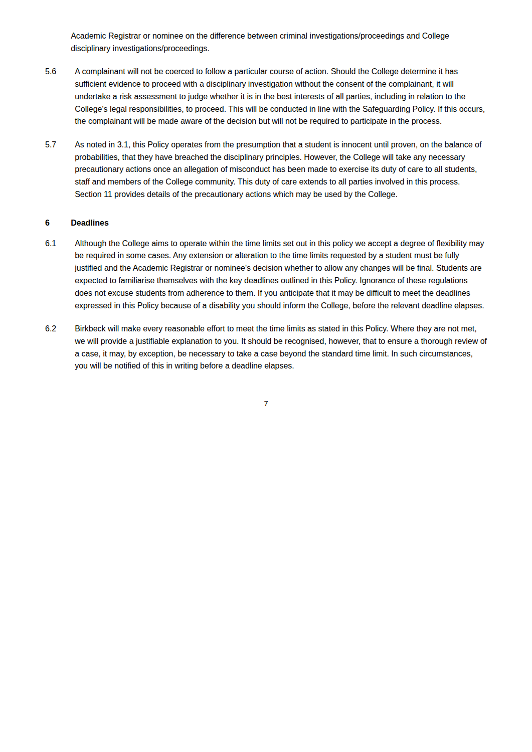Academic Registrar or nominee on the difference between criminal investigations/proceedings and College disciplinary investigations/proceedings.
5.6
A complainant will not be coerced to follow a particular course of action. Should the College determine it has sufficient evidence to proceed with a disciplinary investigation without the consent of the complainant, it will undertake a risk assessment to judge whether it is in the best interests of all parties, including in relation to the College's legal responsibilities, to proceed. This will be conducted in line with the Safeguarding Policy. If this occurs, the complainant will be made aware of the decision but will not be required to participate in the process.
5.7
As noted in 3.1, this Policy operates from the presumption that a student is innocent until proven, on the balance of probabilities, that they have breached the disciplinary principles. However, the College will take any necessary precautionary actions once an allegation of misconduct has been made to exercise its duty of care to all students, staff and members of the College community. This duty of care extends to all parties involved in this process. Section 11 provides details of the precautionary actions which may be used by the College.
6 Deadlines
6.1
Although the College aims to operate within the time limits set out in this policy we accept a degree of flexibility may be required in some cases. Any extension or alteration to the time limits requested by a student must be fully justified and the Academic Registrar or nominee's decision whether to allow any changes will be final. Students are expected to familiarise themselves with the key deadlines outlined in this Policy. Ignorance of these regulations does not excuse students from adherence to them. If you anticipate that it may be difficult to meet the deadlines expressed in this Policy because of a disability you should inform the College, before the relevant deadline elapses.
6.2
Birkbeck will make every reasonable effort to meet the time limits as stated in this Policy. Where they are not met, we will provide a justifiable explanation to you. It should be recognised, however, that to ensure a thorough review of a case, it may, by exception, be necessary to take a case beyond the standard time limit. In such circumstances, you will be notified of this in writing before a deadline elapses.
7